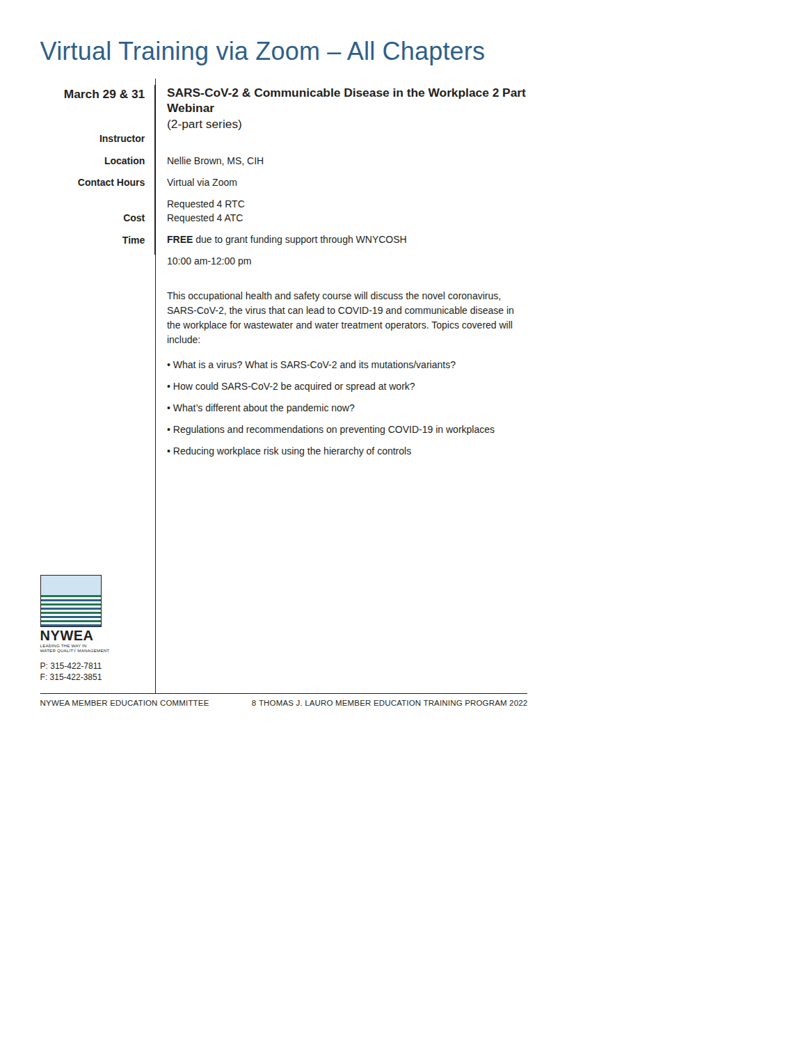Virtual Training via Zoom – All Chapters
March 29 & 31
Instructor
Location
Contact Hours
Cost
Time
SARS-CoV-2 & Communicable Disease in the Workplace 2 Part Webinar
(2-part series)
Nellie Brown, MS, CIH
Virtual via Zoom
Requested 4 RTCRequested 4 ATC
FREE due to grant funding support through WNYCOSH
10:00 am-12:00 pm
This occupational health and safety course will discuss the novel coronavirus, SARS-CoV-2, the virus that can lead to COVID-19 and communicable disease in the workplace for wastewater and water treatment operators. Topics covered will include:
What is a virus? What is SARS-CoV-2 and its mutations/variants?
How could SARS-CoV-2 be acquired or spread at work?
What’s different about the pandemic now?
Regulations and recommendations on preventing COVID-19 in workplaces
Reducing workplace risk using the hierarchy of controls
™
NYWEA
LEADING THE WAY IN
WATER QUALITY MANAGEMENT
P: 315-422-7811
F: 315-422-3851
NYWEA MEMBER EDUCATION COMMITTEE
8
THOMAS J. LAURO MEMBER EDUCATION TRAINING PROGRAM 2022